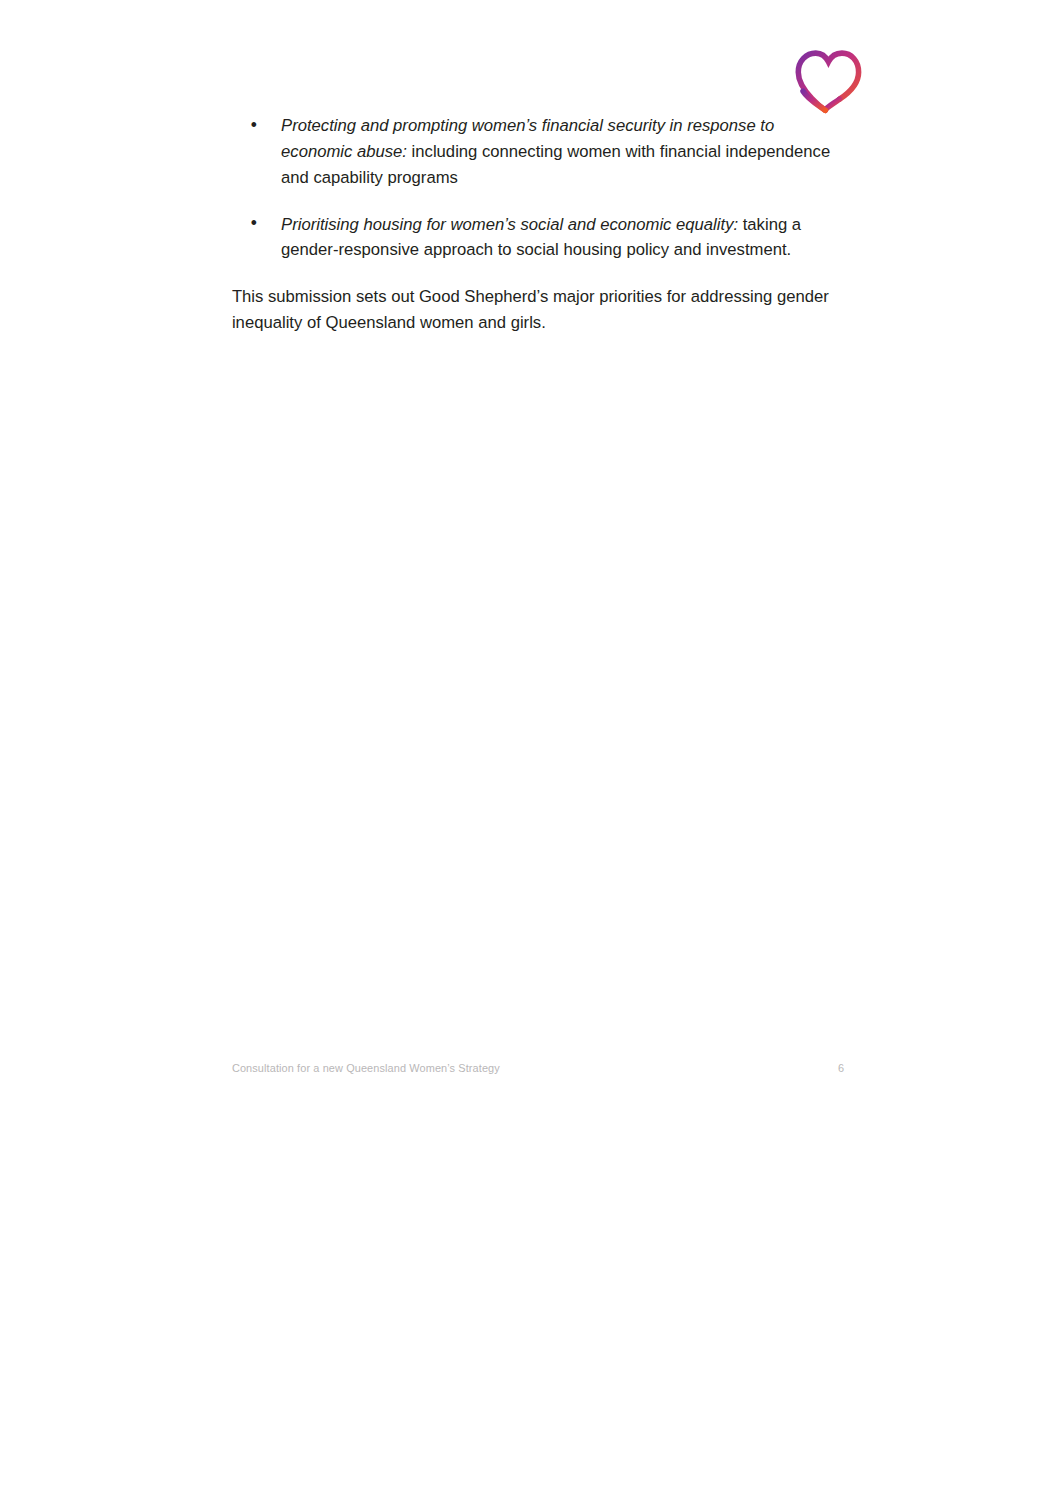Protecting and prompting women’s financial security in response to economic abuse: including connecting women with financial independence and capability programs
Prioritising housing for women’s social and economic equality: taking a gender-responsive approach to social housing policy and investment.
This submission sets out Good Shepherd’s major priorities for addressing gender inequality of Queensland women and girls.
Consultation for a new Queensland Women’s Strategy 6